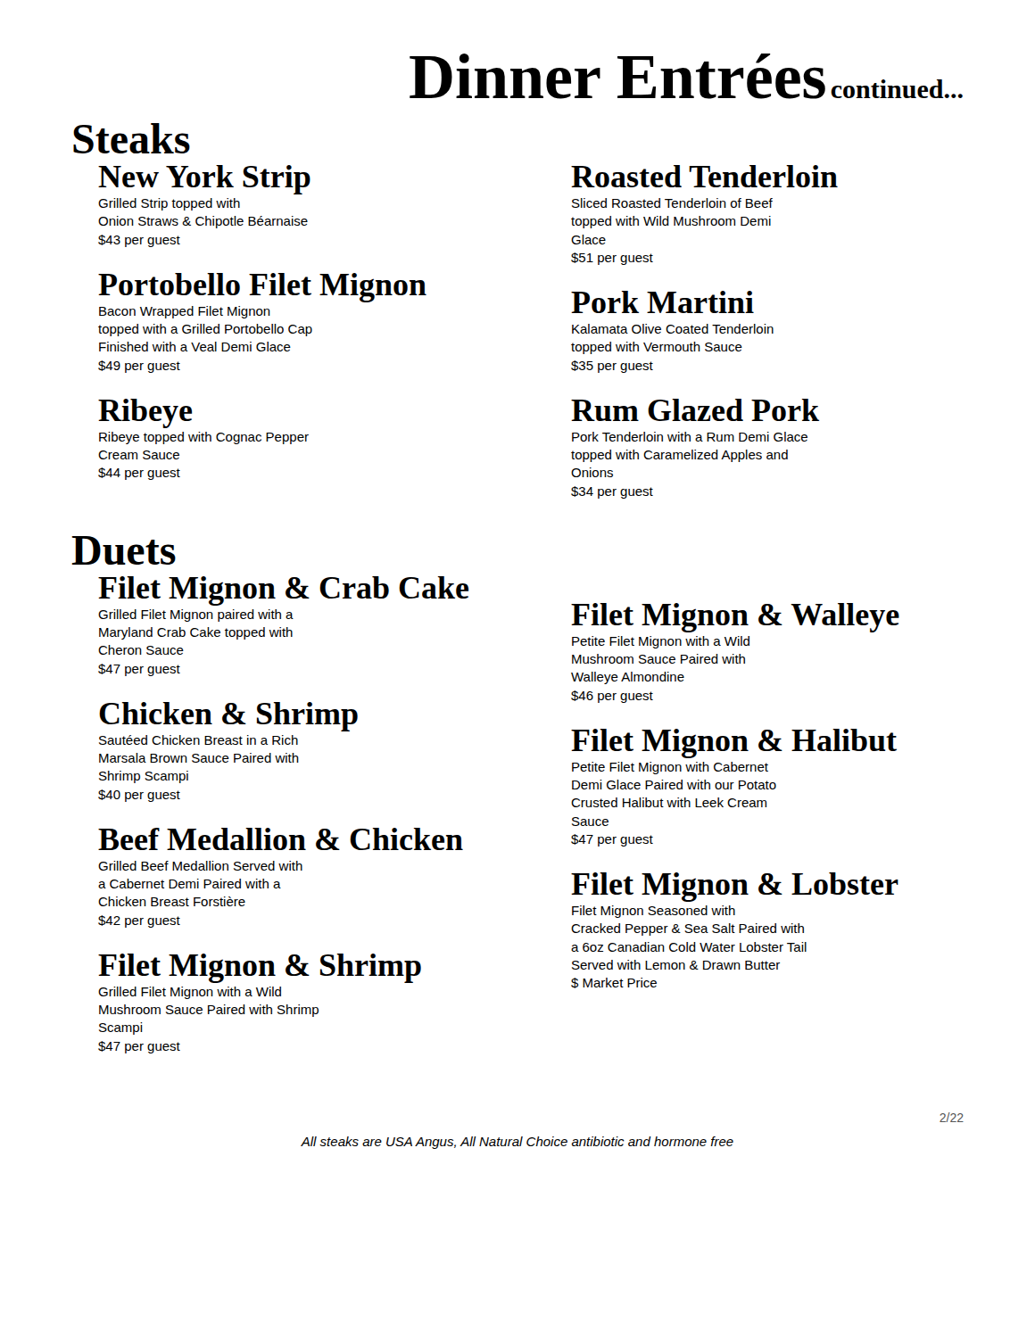Dinner Entrées continued...
Steaks
New York Strip
Grilled Strip topped with
Onion Straws & Chipotle Béarnaise
$43 per guest
Portobello Filet Mignon
Bacon Wrapped Filet Mignon
topped with a Grilled Portobello Cap
Finished with a Veal Demi Glace
$49 per guest
Ribeye
Ribeye topped with Cognac Pepper
Cream Sauce
$44 per guest
Roasted Tenderloin
Sliced Roasted Tenderloin of Beef
topped with Wild Mushroom Demi
Glace
$51 per guest
Pork Martini
Kalamata Olive Coated Tenderloin
topped with Vermouth Sauce
$35 per guest
Rum Glazed Pork
Pork Tenderloin with a Rum Demi Glace
topped with Caramelized Apples and
Onions
$34 per guest
Duets
Filet Mignon & Crab Cake
Grilled Filet Mignon paired with a
Maryland Crab Cake topped with
Cheron Sauce
$47 per guest
Chicken & Shrimp
Sautéed Chicken Breast in a Rich
Marsala Brown Sauce Paired with
Shrimp Scampi
$40 per guest
Beef Medallion & Chicken
Grilled Beef Medallion Served with
a Cabernet Demi Paired with a
Chicken Breast Forstière
$42 per guest
Filet Mignon & Shrimp
Grilled Filet Mignon with a Wild
Mushroom Sauce Paired with Shrimp
Scampi
$47 per guest
Filet Mignon & Walleye
Petite Filet Mignon with a Wild
Mushroom Sauce Paired with
Walleye Almondine
$46 per guest
Filet Mignon & Halibut
Petite Filet Mignon with Cabernet
Demi Glace Paired with our Potato
Crusted Halibut with Leek Cream
Sauce
$47 per guest
Filet Mignon & Lobster
Filet Mignon Seasoned with
Cracked Pepper & Sea Salt Paired with
a 6oz Canadian Cold Water Lobster Tail
Served with Lemon & Drawn Butter
$ Market Price
2/22
All steaks are USA Angus, All Natural Choice antibiotic and hormone free